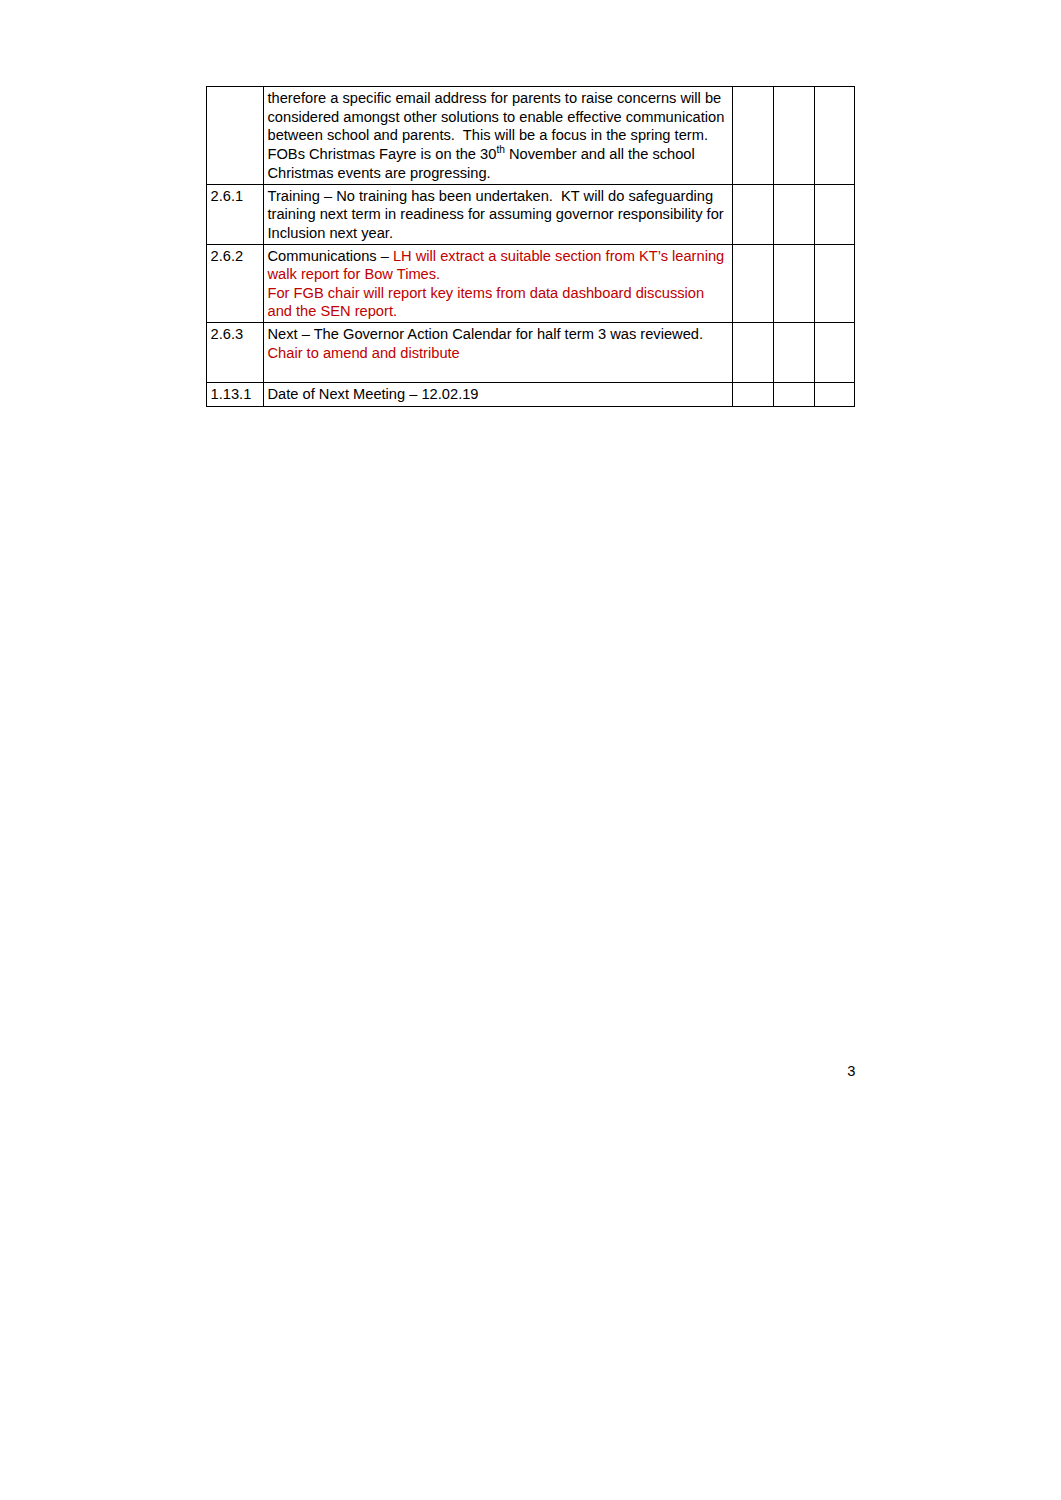| | therefore a specific email address for parents to raise concerns will be considered amongst other solutions to enable effective communication between school and parents. This will be a focus in the spring term. FOBs Christmas Fayre is on the 30 th November and all the school Christmas events are progressing. | | | |
| 2.6.1 | Training – No training has been undertaken. KT will do safeguarding training next term in readiness for assuming governor responsibility for Inclusion next year. | | | |
| 2.6.2 | Communications – LH will extract a suitable section from KT’s learning walk report for Bow Times. For FGB chair will report key items from data dashboard discussion and the SEN report. | | | |
| 2.6.3 | Next – The Governor Action Calendar for half term 3 was reviewed. Chair to amend and distribute | | | |
| 1.13.1 | Date of Next Meeting – 12.02.19 | | | |
3